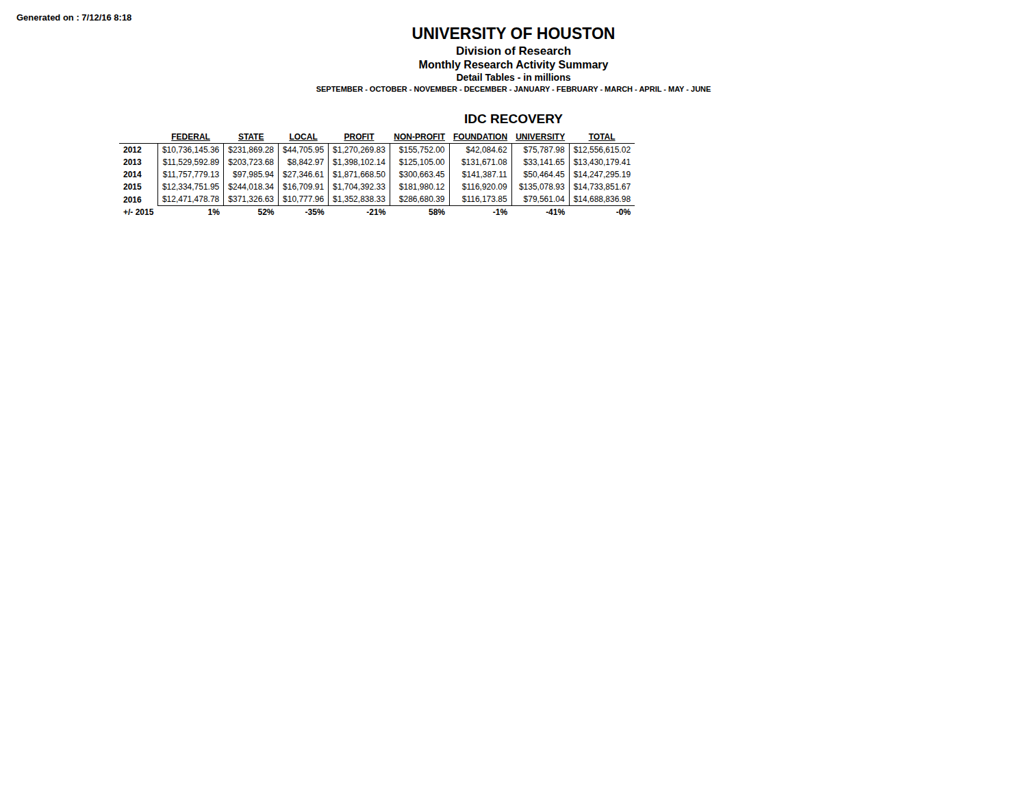Generated on : 7/12/16 8:18
UNIVERSITY OF HOUSTON
Division of Research
Monthly Research Activity Summary
Detail Tables - in millions
SEPTEMBER - OCTOBER - NOVEMBER - DECEMBER - JANUARY - FEBRUARY - MARCH - APRIL - MAY - JUNE
IDC RECOVERY
| | FEDERAL | STATE | LOCAL | PROFIT | NON-PROFIT | FOUNDATION | UNIVERSITY | TOTAL |
| --- | --- | --- | --- | --- | --- | --- | --- | --- |
| 2012 | $10,736,145.36 | $231,869.28 | $44,705.95 | $1,270,269.83 | $155,752.00 | $42,084.62 | $75,787.98 | $12,556,615.02 |
| 2013 | $11,529,592.89 | $203,723.68 | $8,842.97 | $1,398,102.14 | $125,105.00 | $131,671.08 | $33,141.65 | $13,430,179.41 |
| 2014 | $11,757,779.13 | $97,985.94 | $27,346.61 | $1,871,668.50 | $300,663.45 | $141,387.11 | $50,464.45 | $14,247,295.19 |
| 2015 | $12,334,751.95 | $244,018.34 | $16,709.91 | $1,704,392.33 | $181,980.12 | $116,920.09 | $135,078.93 | $14,733,851.67 |
| 2016 | $12,471,478.78 | $371,326.63 | $10,777.96 | $1,352,838.33 | $286,680.39 | $116,173.85 | $79,561.04 | $14,688,836.98 |
| +/- 2015 | 1% | 52% | -35% | -21% | 58% | -1% | -41% | -0% |